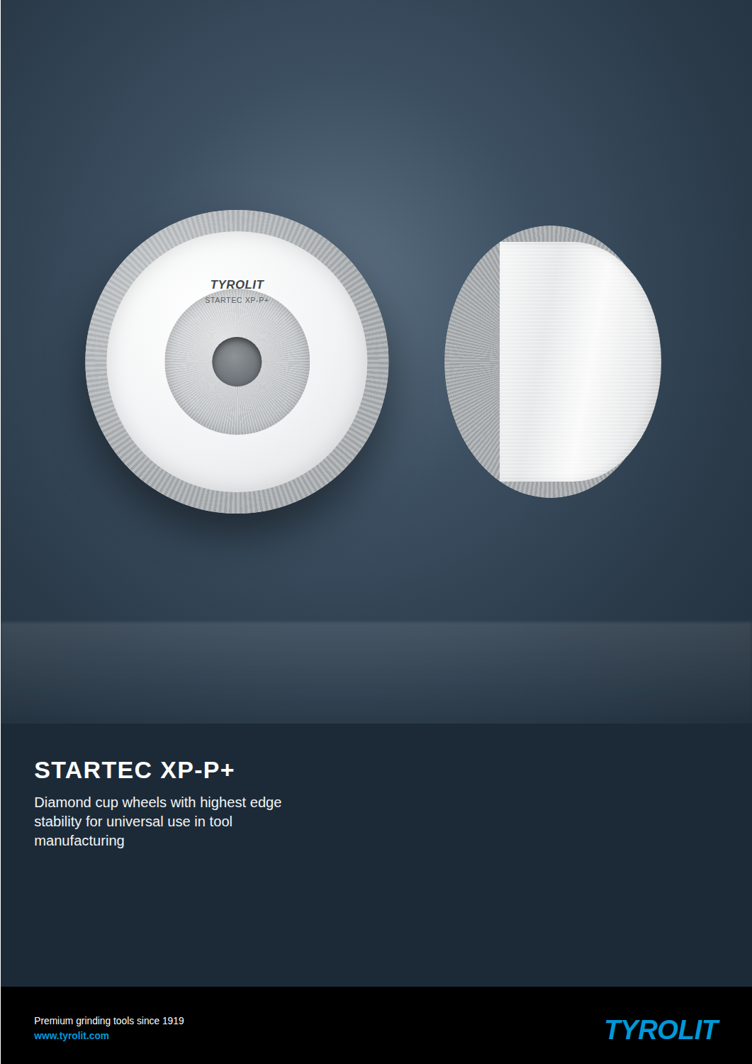TYROLIT
STARTEC XP-P+
STARTEC XP-P+
Diamond cup wheels with highest edge stability for universal use in tool manufacturing
Premium grinding tools since 1919
www.tyrolit.com
TYROLIT